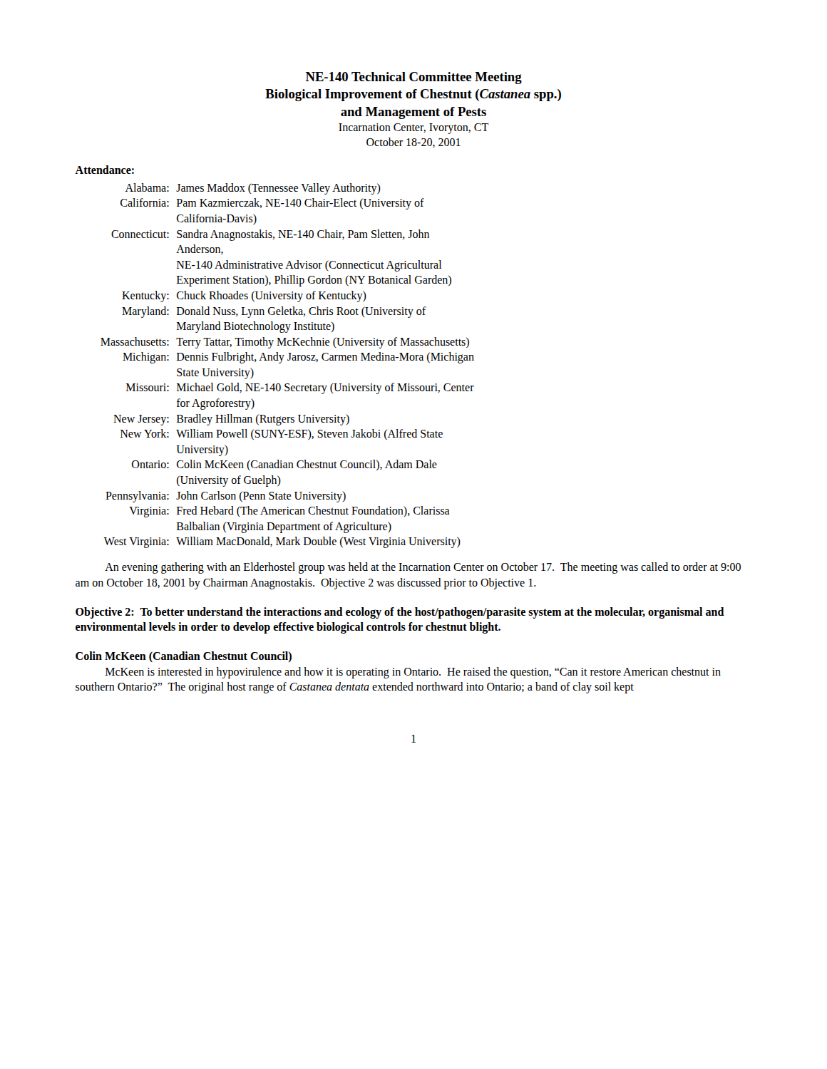NE-140 Technical Committee Meeting
Biological Improvement of Chestnut (Castanea spp.)
and Management of Pests
Incarnation Center, Ivoryton, CT
October 18-20, 2001
Attendance:
| Alabama: | James Maddox (Tennessee Valley Authority) |
| California: | Pam Kazmierczak, NE-140 Chair-Elect (University of California-Davis) |
| Connecticut: | Sandra Anagnostakis, NE-140 Chair, Pam Sletten, John Anderson, NE-140 Administrative Advisor (Connecticut Agricultural Experiment Station), Phillip Gordon (NY Botanical Garden) |
| Kentucky: | Chuck Rhoades (University of Kentucky) |
| Maryland: | Donald Nuss, Lynn Geletka, Chris Root (University of Maryland Biotechnology Institute) |
| Massachusetts: | Terry Tattar, Timothy McKechnie (University of Massachusetts) |
| Michigan: | Dennis Fulbright, Andy Jarosz, Carmen Medina-Mora (Michigan State University) |
| Missouri: | Michael Gold, NE-140 Secretary (University of Missouri, Center for Agroforestry) |
| New Jersey: | Bradley Hillman (Rutgers University) |
| New York: | William Powell (SUNY-ESF), Steven Jakobi (Alfred State University) |
| Ontario: | Colin McKeen (Canadian Chestnut Council), Adam Dale (University of Guelph) |
| Pennsylvania: | John Carlson (Penn State University) |
| Virginia: | Fred Hebard (The American Chestnut Foundation), Clarissa Balbalian (Virginia Department of Agriculture) |
| West Virginia: | William MacDonald, Mark Double (West Virginia University) |
An evening gathering with an Elderhostel group was held at the Incarnation Center on October 17. The meeting was called to order at 9:00 am on October 18, 2001 by Chairman Anagnostakis. Objective 2 was discussed prior to Objective 1.
Objective 2: To better understand the interactions and ecology of the host/pathogen/parasite system at the molecular, organismal and environmental levels in order to develop effective biological controls for chestnut blight.
Colin McKeen (Canadian Chestnut Council)
McKeen is interested in hypovirulence and how it is operating in Ontario. He raised the question, “Can it restore American chestnut in southern Ontario?” The original host range of Castanea dentata extended northward into Ontario; a band of clay soil kept
1